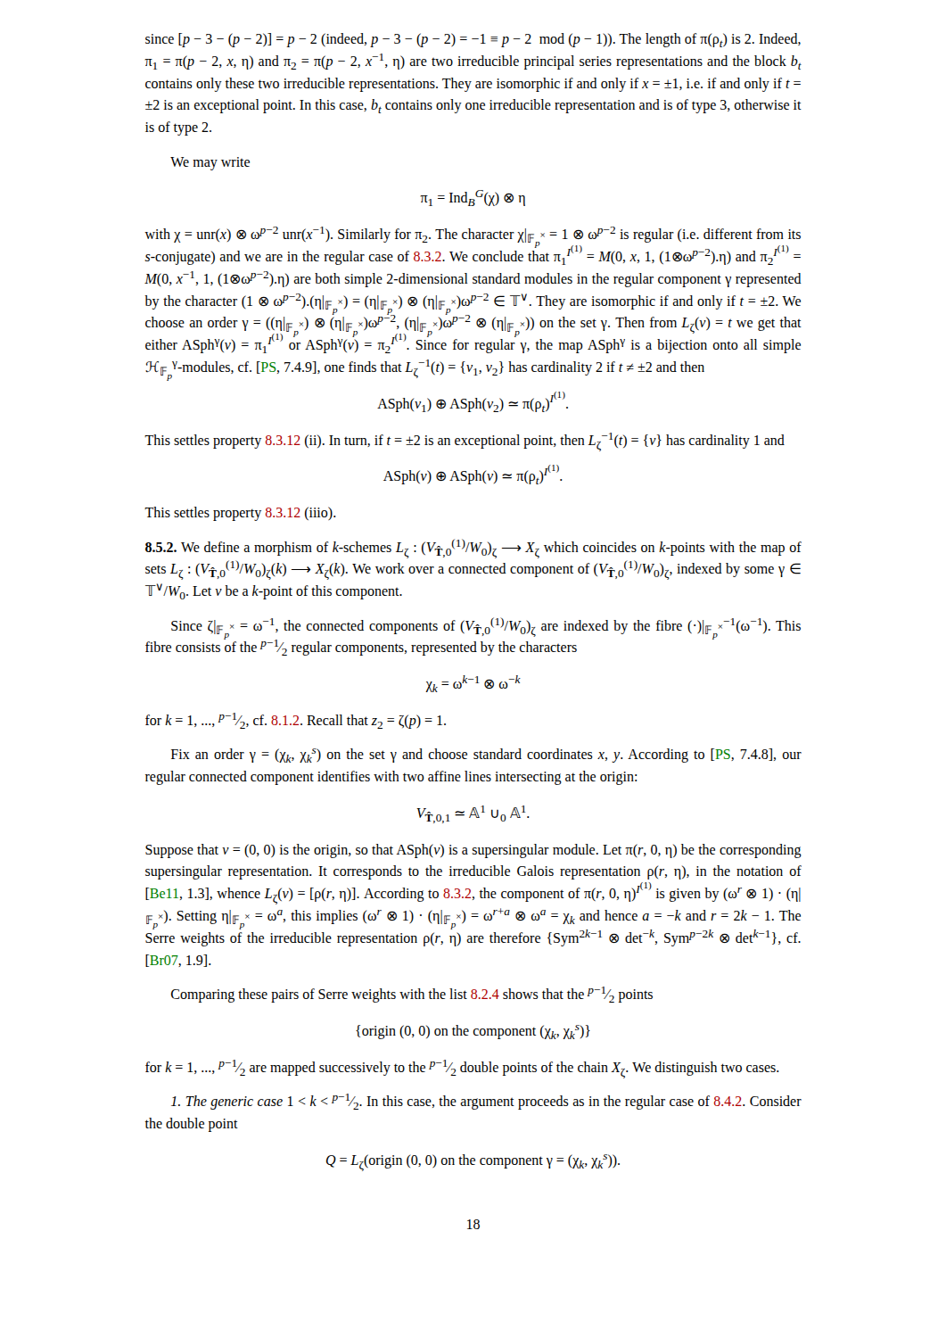since [p − 3 − (p − 2)] = p − 2 (indeed, p − 3 − (p − 2) = −1 ≡ p − 2 mod (p − 1)). The length of π(ρt) is 2. Indeed, π1 = π(p − 2, x, η) and π2 = π(p − 2, x−1, η) are two irreducible principal series representations and the block bt contains only these two irreducible representations. They are isomorphic if and only if x = ±1, i.e. if and only if t = ±2 is an exceptional point. In this case, bt contains only one irreducible representation and is of type 3, otherwise it is of type 2.
We may write
π1 = IndBG(χ) ⊗ η
with χ = unr(x) ⊗ ωp−2 unr(x−1). Similarly for π2. The character χ|𝔽p× = 1 ⊗ ωp−2 is regular (i.e. different from its s-conjugate) and we are in the regular case of 8.3.2. We conclude that π1I(1) = M(0, x, 1, (1⊗ωp−2).η) and π2I(1) = M(0, x−1, 1, (1⊗ωp−2).η) are both simple 2-dimensional standard modules in the regular component γ represented by the character (1 ⊗ ωp−2).(η|𝔽p×) = (η|𝔽p×) ⊗ (η|𝔽p×)ωp−2 ∈ 𝕋∨. They are isomorphic if and only if t = ±2. We choose an order γ = ((η|𝔽p×) ⊗ (η|𝔽p×)ωp−2, (η|𝔽p×)ωp−2 ⊗ (η|𝔽p×)) on the set γ. Then from Lζ(v) = t we get that either ASphγ(v) = π1I(1) or ASphγ(v) = π2I(1). Since for regular γ, the map ASphγ is a bijection onto all simple ℋ𝔽pγ-modules, cf. [PS, 7.4.9], one finds that Lζ−1(t) = {v1, v2} has cardinality 2 if t ≠ ±2 and then
ASph(v1) ⊕ ASph(v2) ≃ π(ρt)I(1).
This settles property 8.3.12 (ii). In turn, if t = ±2 is an exceptional point, then Lζ−1(t) = {v} has cardinality 1 and
ASph(v) ⊕ ASph(v) ≃ π(ρt)I(1).
This settles property 8.3.12 (iiio).
8.5.2. We define a morphism of k-schemes Lζ : (VT̂,0(1)/W0)ζ ⟶ Xζ which coincides on k-points with the map of sets Lζ : (VT̂,0(1)/W0)ζ(k) ⟶ Xζ(k). We work over a connected component of (VT̂,0(1)/W0)ζ, indexed by some γ ∈ 𝕋∨/W0. Let v be a k-point of this component.
Since ζ|𝔽p× = ω−1, the connected components of (VT̂,0(1)/W0)ζ are indexed by the fibre (·)|𝔽p×−1(ω−1). This fibre consists of the p−1⁄2 regular components, represented by the characters
χk = ωk−1 ⊗ ω−k
for k = 1, ..., p−1⁄2, cf. 8.1.2. Recall that z2 = ζ(p) = 1.
Fix an order γ = (χk, χks) on the set γ and choose standard coordinates x, y. According to [PS, 7.4.8], our regular connected component identifies with two affine lines intersecting at the origin:
VT̂,0,1 ≃ 𝔸1 ∪0 𝔸1.
Suppose that v = (0, 0) is the origin, so that ASph(v) is a supersingular module. Let π(r, 0, η) be the corresponding supersingular representation. It corresponds to the irreducible Galois representation ρ(r, η), in the notation of [Be11, 1.3], whence Lζ(v) = [ρ(r, η)]. According to 8.3.2, the component of π(r, 0, η)I(1) is given by (ωr ⊗ 1) · (η|𝔽p×). Setting η|𝔽p× = ωa, this implies (ωr ⊗ 1) · (η|𝔽p×) = ωr+a ⊗ ωa = χk and hence a = −k and r = 2k − 1. The Serre weights of the irreducible representation ρ(r, η) are therefore {Sym2k−1 ⊗ det−k, Symp−2k ⊗ detk−1}, cf. [Br07, 1.9].
Comparing these pairs of Serre weights with the list 8.2.4 shows that the p−1⁄2 points
{origin (0, 0) on the component (χk, χks)}
for k = 1, ..., p−1⁄2 are mapped successively to the p−1⁄2 double points of the chain Xζ. We distinguish two cases.
1. The generic case 1 < k < p−1⁄2. In this case, the argument proceeds as in the regular case of 8.4.2. Consider the double point
Q = Lζ(origin (0, 0) on the component γ = (χk, χks)).
18